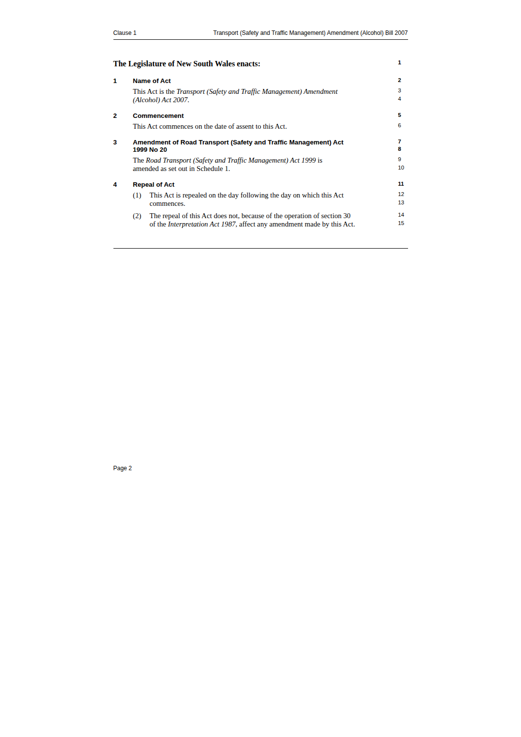Clause 1
Transport (Safety and Traffic Management) Amendment (Alcohol) Bill 2007
The Legislature of New South Wales enacts:1
1
Name of Act2
This Act is the Transport (Safety and Traffic Management) Amendment 3
(Alcohol) Act 2007.4
2
Commencement5
This Act commences on the date of assent to this Act.6
3
Amendment of Road Transport (Safety and Traffic Management) Act7
1999 No 208
The Road Transport (Safety and Traffic Management) Act 1999 is9
amended as set out in Schedule 1.10
4
Repeal of Act11
(1)
This Act is repealed on the day following the day on which this Act12
commences.13
(2)
The repeal of this Act does not, because of the operation of section 3014
of the Interpretation Act 1987, affect any amendment made by this Act.15
Page 2